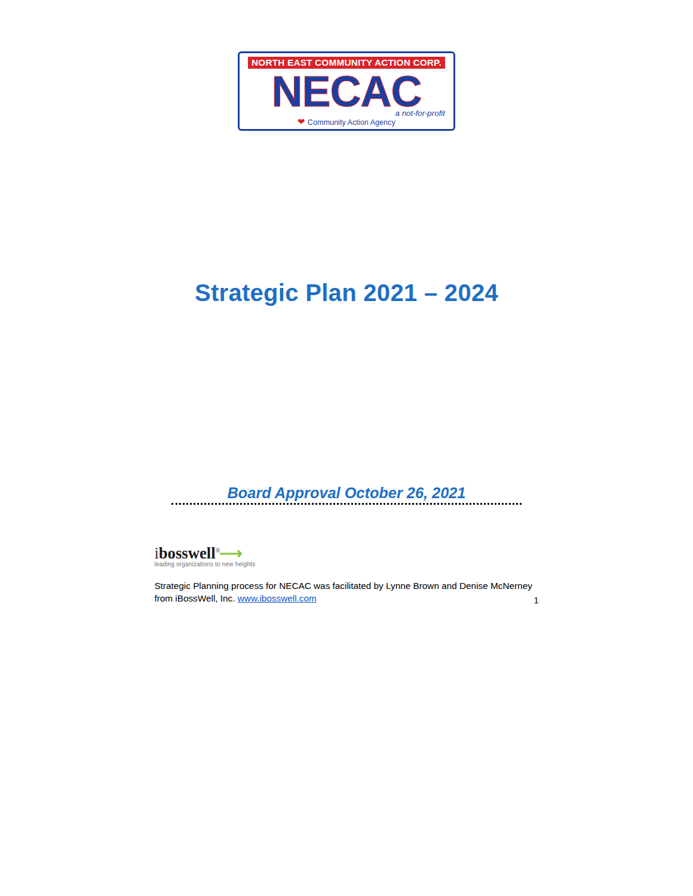NORTH EAST COMMUNITY ACTION CORP. NECAC a not-for-profit ❤ Community Action Agency
Strategic Plan 2021 – 2024
Board Approval October 26, 2021
iboss well®⟶
leading organizations to new heights
Strategic Planning process for NECAC was facilitated by Lynne Brown and Denise McNerney from iBossWell, Inc. www.ibosswell.com
1